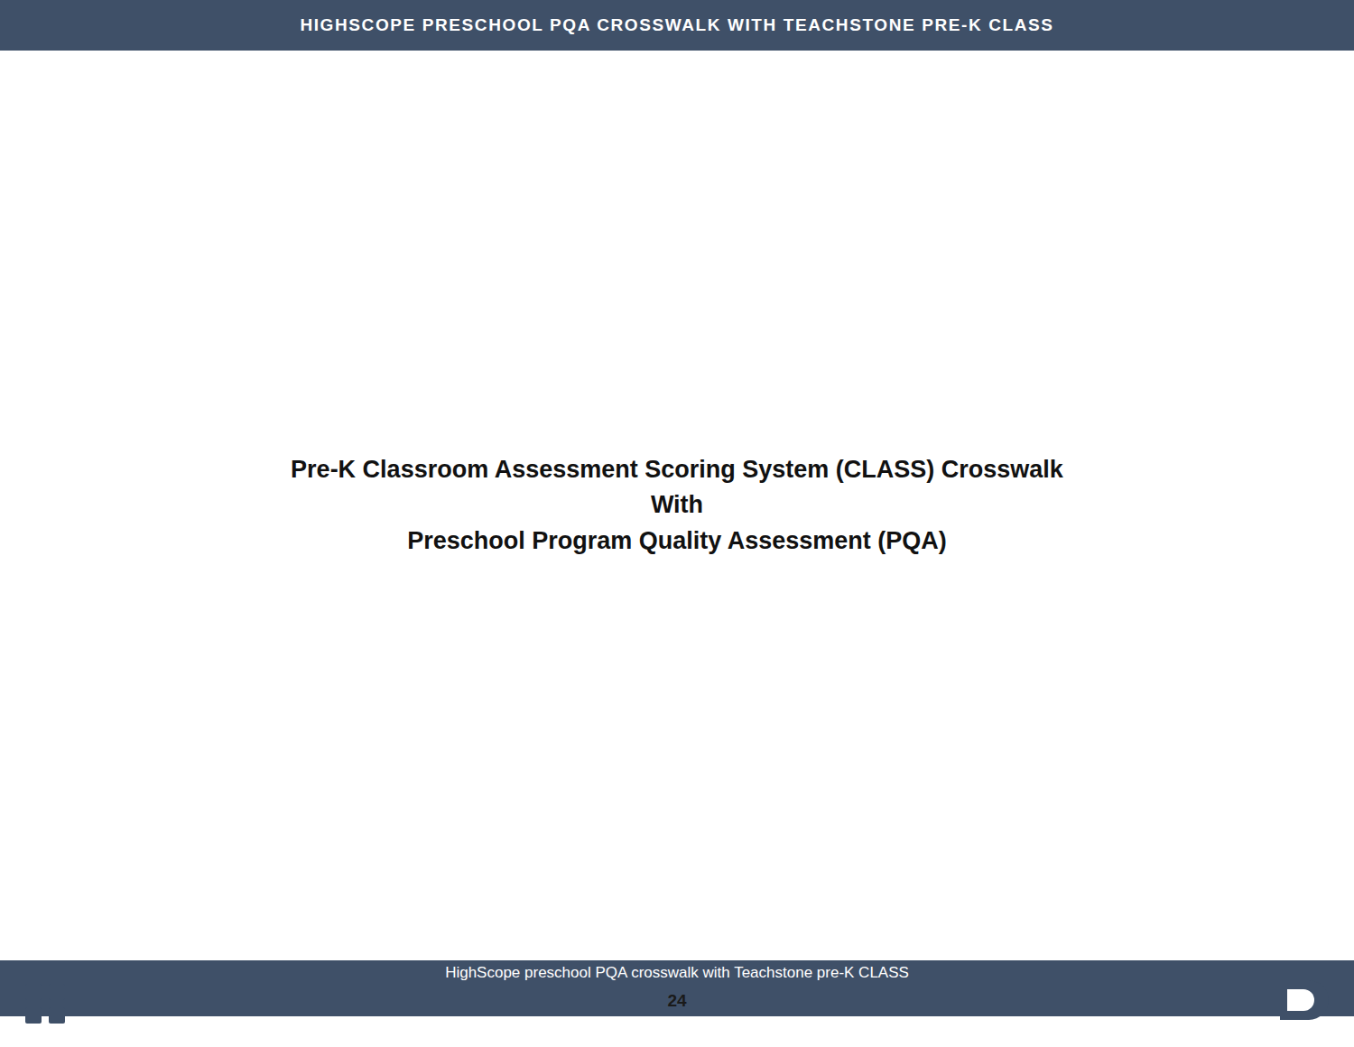HighScope Preschool PQA Crosswalk With Teachstone Pre-K CLASS
Pre-K Classroom Assessment Scoring System (CLASS) Crosswalk With
Preschool Program Quality Assessment (PQA)
HighScope preschool PQA crosswalk with Teachstone pre-K CLASS
24
High Scope.
Teachstone®